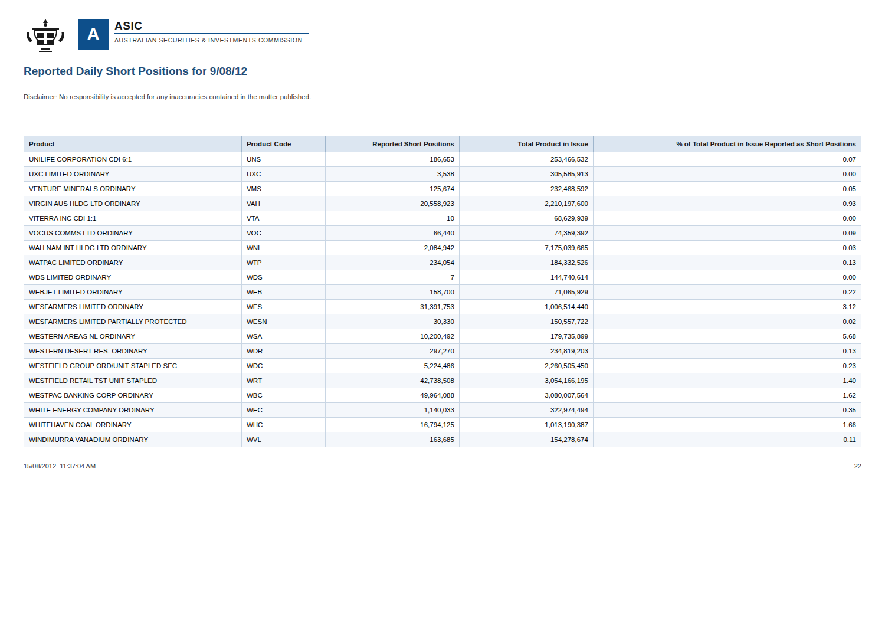A
ASIC
Australian Securities & Investments Commission
Reported Daily Short Positions for 9/08/12
Disclaimer: No responsibility is accepted for any inaccuracies contained in the matter published.
| Product | Product Code | Reported Short Positions | Total Product in Issue | % of Total Product in Issue Reported as Short Positions |
| --- | --- | --- | --- | --- |
| UNILIFE CORPORATION CDI 6:1 | UNS | 186,653 | 253,466,532 | 0.07 |
| UXC LIMITED ORDINARY | UXC | 3,538 | 305,585,913 | 0.00 |
| VENTURE MINERALS ORDINARY | VMS | 125,674 | 232,468,592 | 0.05 |
| VIRGIN AUS HLDG LTD ORDINARY | VAH | 20,558,923 | 2,210,197,600 | 0.93 |
| VITERRA INC CDI 1:1 | VTA | 10 | 68,629,939 | 0.00 |
| VOCUS COMMS LTD ORDINARY | VOC | 66,440 | 74,359,392 | 0.09 |
| WAH NAM INT HLDG LTD ORDINARY | WNI | 2,084,942 | 7,175,039,665 | 0.03 |
| WATPAC LIMITED ORDINARY | WTP | 234,054 | 184,332,526 | 0.13 |
| WDS LIMITED ORDINARY | WDS | 7 | 144,740,614 | 0.00 |
| WEBJET LIMITED ORDINARY | WEB | 158,700 | 71,065,929 | 0.22 |
| WESFARMERS LIMITED ORDINARY | WES | 31,391,753 | 1,006,514,440 | 3.12 |
| WESFARMERS LIMITED PARTIALLY PROTECTED | WESN | 30,330 | 150,557,722 | 0.02 |
| WESTERN AREAS NL ORDINARY | WSA | 10,200,492 | 179,735,899 | 5.68 |
| WESTERN DESERT RES. ORDINARY | WDR | 297,270 | 234,819,203 | 0.13 |
| WESTFIELD GROUP ORD/UNIT STAPLED SEC | WDC | 5,224,486 | 2,260,505,450 | 0.23 |
| WESTFIELD RETAIL TST UNIT STAPLED | WRT | 42,738,508 | 3,054,166,195 | 1.40 |
| WESTPAC BANKING CORP ORDINARY | WBC | 49,964,088 | 3,080,007,564 | 1.62 |
| WHITE ENERGY COMPANY ORDINARY | WEC | 1,140,033 | 322,974,494 | 0.35 |
| WHITEHAVEN COAL ORDINARY | WHC | 16,794,125 | 1,013,190,387 | 1.66 |
| WINDIMURRA VANADIUM ORDINARY | WVL | 163,685 | 154,278,674 | 0.11 |
15/08/2012 11:37:04 AM
22